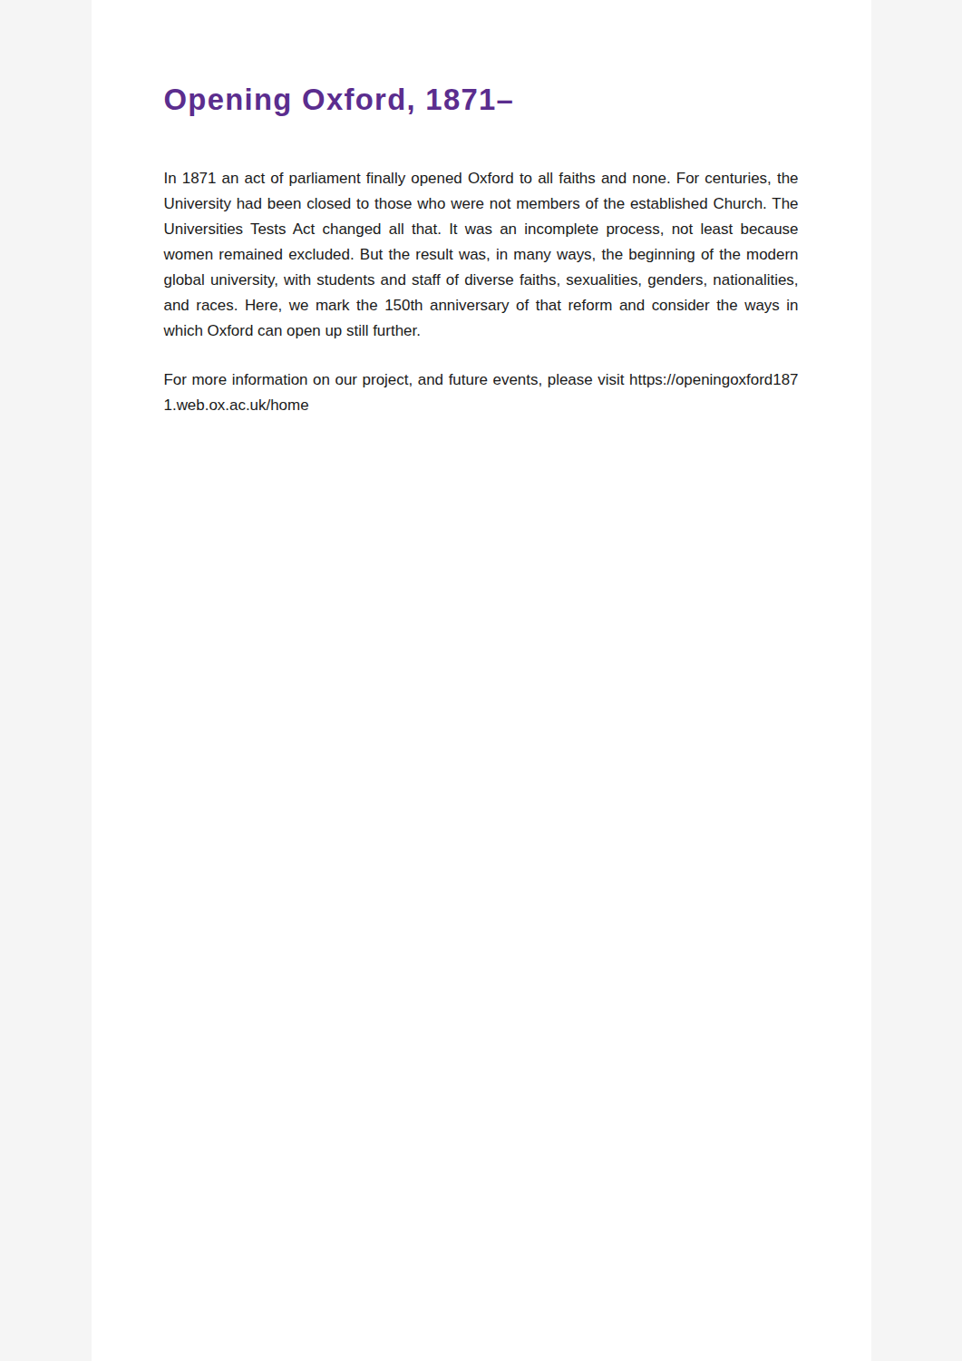Opening Oxford, 1871–
In 1871 an act of parliament finally opened Oxford to all faiths and none. For centuries, the University had been closed to those who were not members of the established Church. The Universities Tests Act changed all that. It was an incomplete process, not least because women remained excluded. But the result was, in many ways, the beginning of the modern global university, with students and staff of diverse faiths, sexualities, genders, nationalities, and races. Here, we mark the 150th anniversary of that reform and consider the ways in which Oxford can open up still further.
For more information on our project, and future events, please visit https://openingoxford1871.web.ox.ac.uk/home